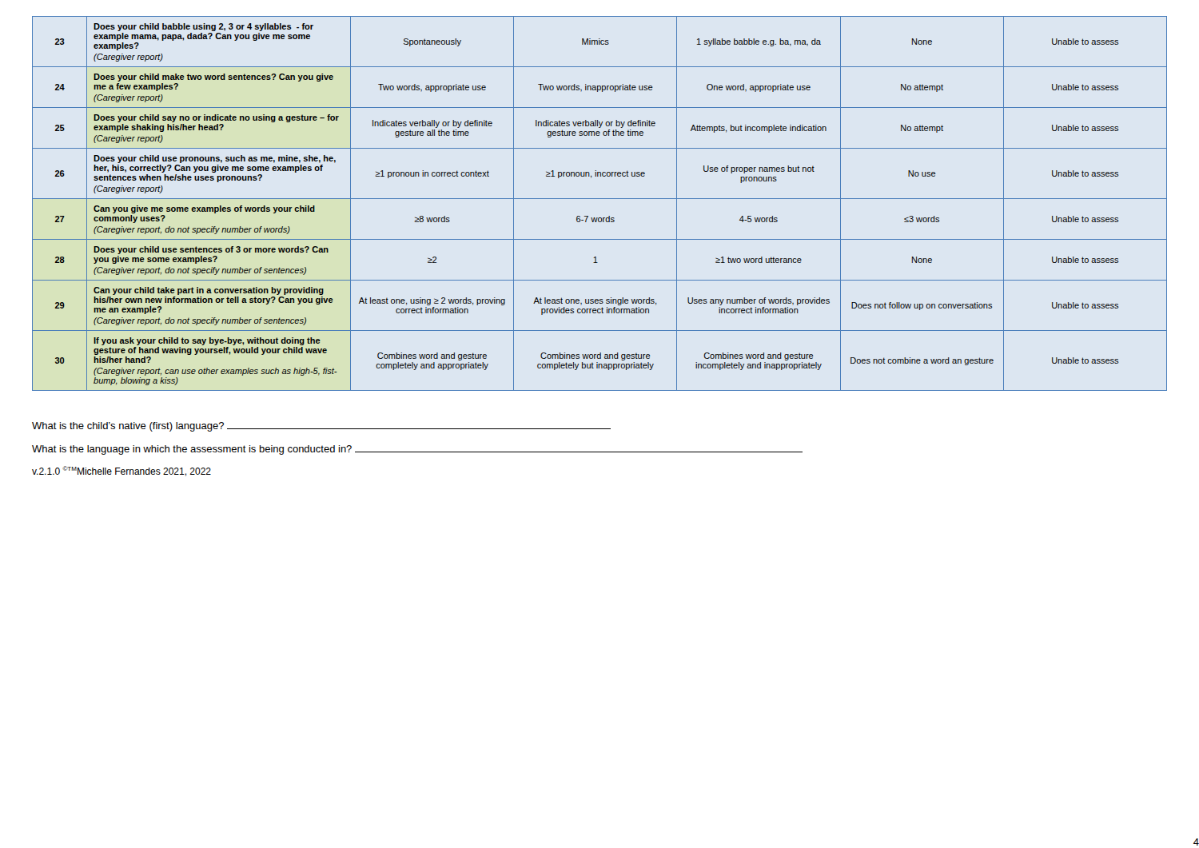| 23 | Does your child babble using 2, 3 or 4 syllables - for example mama, papa, dada? Can you give me some examples? (Caregiver report) | Spontaneously | Mimics | 1 syllabe babble e.g. ba, ma, da | None | Unable to assess |
| 24 | Does your child make two word sentences? Can you give me a few examples? (Caregiver report) | Two words, appropriate use | Two words, inappropriate use | One word, appropriate use | No attempt | Unable to assess |
| 25 | Does your child say no or indicate no using a gesture – for example shaking his/her head? (Caregiver report) | Indicates verbally or by definite gesture all the time | Indicates verbally or by definite gesture some of the time | Attempts, but incomplete indication | No attempt | Unable to assess |
| 26 | Does your child use pronouns, such as me, mine, she, he, her, his, correctly? Can you give me some examples of sentences when he/she uses pronouns? (Caregiver report) | ≥1 pronoun in correct context | ≥1 pronoun, incorrect use | Use of proper names but not pronouns | No use | Unable to assess |
| 27 | Can you give me some examples of words your child commonly uses? (Caregiver report, do not specify number of words) | ≥8 words | 6-7 words | 4-5 words | ≤3 words | Unable to assess |
| 28 | Does your child use sentences of 3 or more words? Can you give me some examples? (Caregiver report, do not specify number of sentences) | ≥2 | 1 | ≥1 two word utterance | None | Unable to assess |
| 29 | Can your child take part in a conversation by providing his/her own new information or tell a story? Can you give me an example? (Caregiver report, do not specify number of sentences) | At least one, using ≥ 2 words, proving correct information | At least one, uses single words, provides correct information | Uses any number of words, provides incorrect information | Does not follow up on conversations | Unable to assess |
| 30 | If you ask your child to say bye-bye, without doing the gesture of hand waving yourself, would your child wave his/her hand? (Caregiver report, can use other examples such as high-5, fist-bump, blowing a kiss) | Combines word and gesture completely and appropriately | Combines word and gesture completely but inappropriately | Combines word and gesture incompletely and inappropriately | Does not combine a word an gesture | Unable to assess |
What is the child’s native (first) language?
What is the language in which the assessment is being conducted in?
v.2.1.0 ©TMMichelle Fernandes 2021, 2022
4